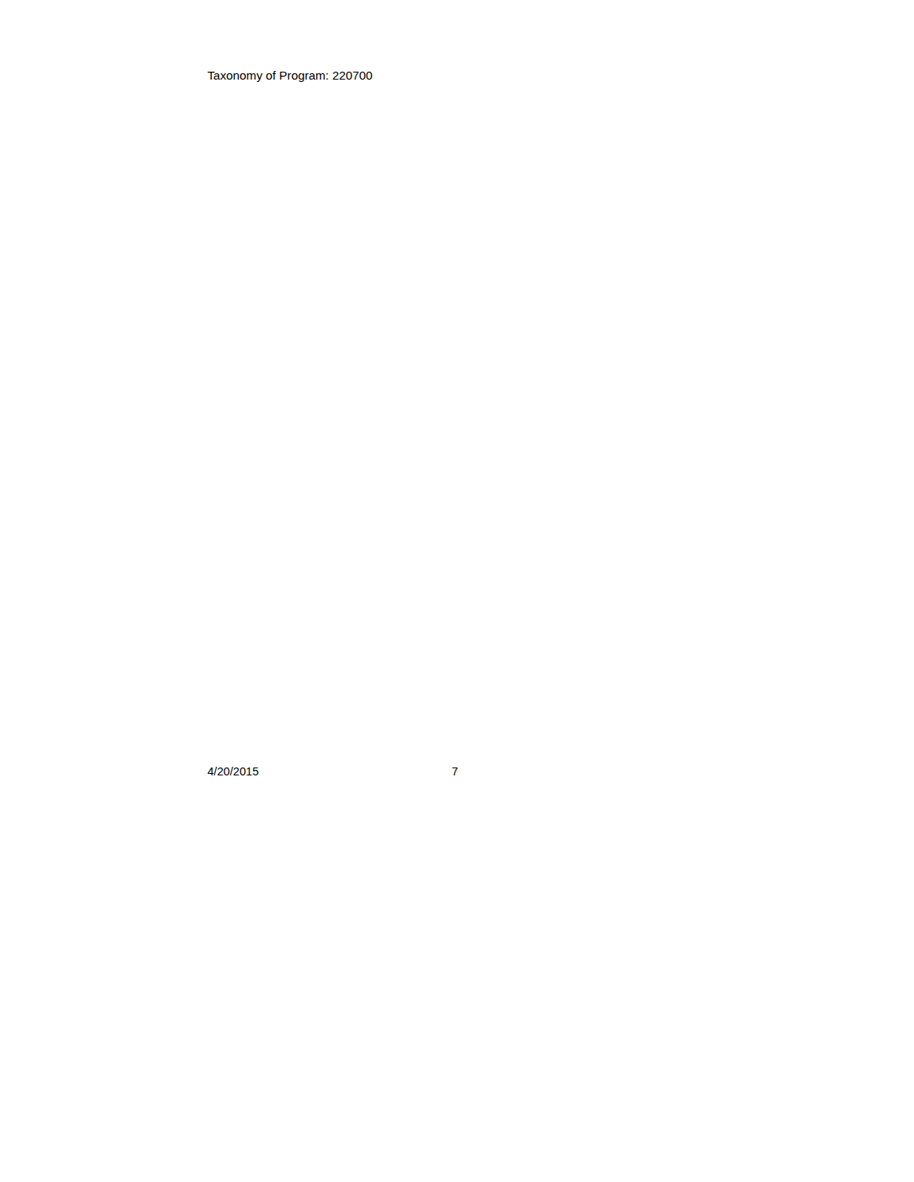Taxonomy of Program: 220700
4/20/2015 7